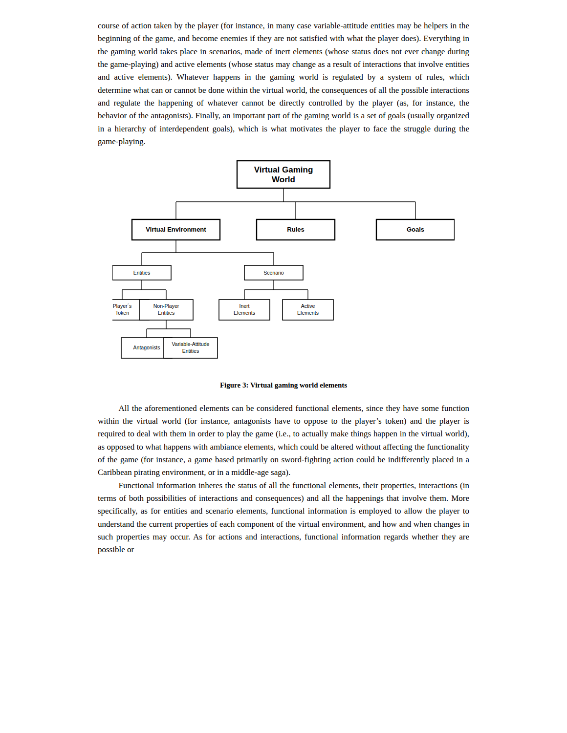course of action taken by the player (for instance, in many case variable-attitude entities may be helpers in the beginning of the game, and become enemies if they are not satisfied with what the player does). Everything in the gaming world takes place in scenarios, made of inert elements (whose status does not ever change during the game-playing) and active elements (whose status may change as a result of interactions that involve entities and active elements). Whatever happens in the gaming world is regulated by a system of rules, which determine what can or cannot be done within the virtual world, the consequences of all the possible interactions and regulate the happening of whatever cannot be directly controlled by the player (as, for instance, the behavior of the antagonists). Finally, an important part of the gaming world is a set of goals (usually organized in a hierarchy of interdependent goals), which is what motivates the player to face the struggle during the game-playing.
Virtual Gaming World Virtual Environment Rules Goals Entities Scenario Player´s Token Non-Player Entities Antagonists Variable-Attitude Entities Inert Elements Active Elements
Figure 3: Virtual gaming world elements
All the aforementioned elements can be considered functional elements, since they have some function within the virtual world (for instance, antagonists have to oppose to the player’s token) and the player is required to deal with them in order to play the game (i.e., to actually make things happen in the virtual world), as opposed to what happens with ambiance elements, which could be altered without affecting the functionality of the game (for instance, a game based primarily on sword-fighting action could be indifferently placed in a Caribbean pirating environment, or in a middle-age saga).
Functional information inheres the status of all the functional elements, their properties, interactions (in terms of both possibilities of interactions and consequences) and all the happenings that involve them. More specifically, as for entities and scenario elements, functional information is employed to allow the player to understand the current properties of each component of the virtual environment, and how and when changes in such properties may occur. As for actions and interactions, functional information regards whether they are possible or